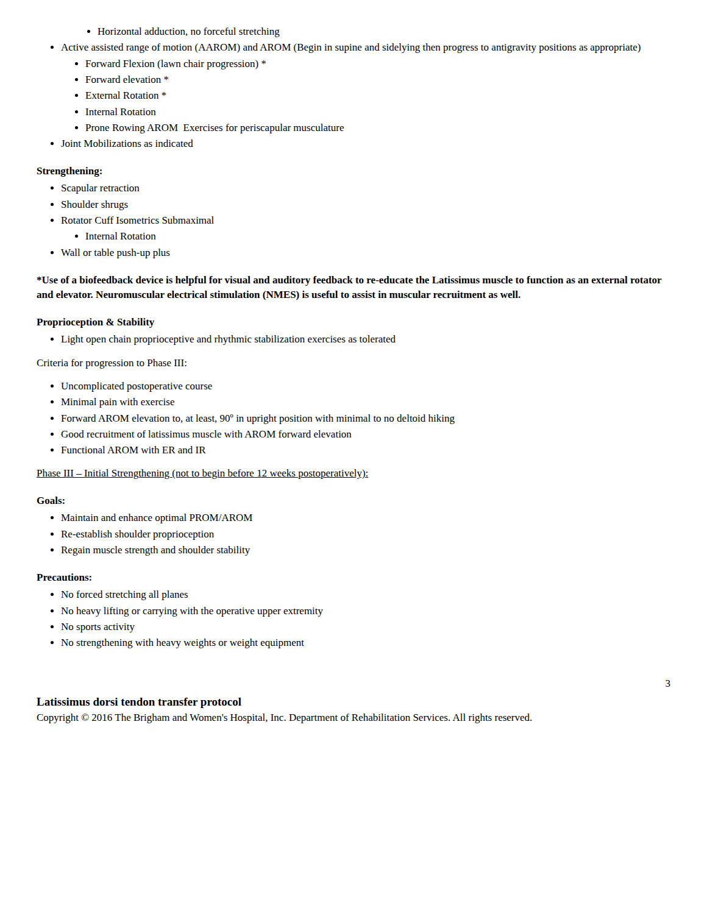Horizontal adduction, no forceful stretching
Active assisted range of motion (AAROM) and AROM (Begin in supine and sidelying then progress to antigravity positions as appropriate)
Forward Flexion (lawn chair progression) *
Forward elevation *
External Rotation *
Internal Rotation
Prone Rowing AROM Exercises for periscapular musculature
Joint Mobilizations as indicated
Strengthening:
Scapular retraction
Shoulder shrugs
Rotator Cuff Isometrics Submaximal
Internal Rotation
Wall or table push-up plus
*Use of a biofeedback device is helpful for visual and auditory feedback to re-educate the Latissimus muscle to function as an external rotator and elevator. Neuromuscular electrical stimulation (NMES) is useful to assist in muscular recruitment as well.
Proprioception & Stability
Light open chain proprioceptive and rhythmic stabilization exercises as tolerated
Criteria for progression to Phase III:
Uncomplicated postoperative course
Minimal pain with exercise
Forward AROM elevation to, at least, 90º in upright position with minimal to no deltoid hiking
Good recruitment of latissimus muscle with AROM forward elevation
Functional AROM with ER and IR
Phase III – Initial Strengthening (not to begin before 12 weeks postoperatively):
Goals:
Maintain and enhance optimal PROM/AROM
Re-establish shoulder proprioception
Regain muscle strength and shoulder stability
Precautions:
No forced stretching all planes
No heavy lifting or carrying with the operative upper extremity
No sports activity
No strengthening with heavy weights or weight equipment
3
Latissimus dorsi tendon transfer protocol
Copyright © 2016 The Brigham and Women's Hospital, Inc. Department of Rehabilitation Services. All rights reserved.